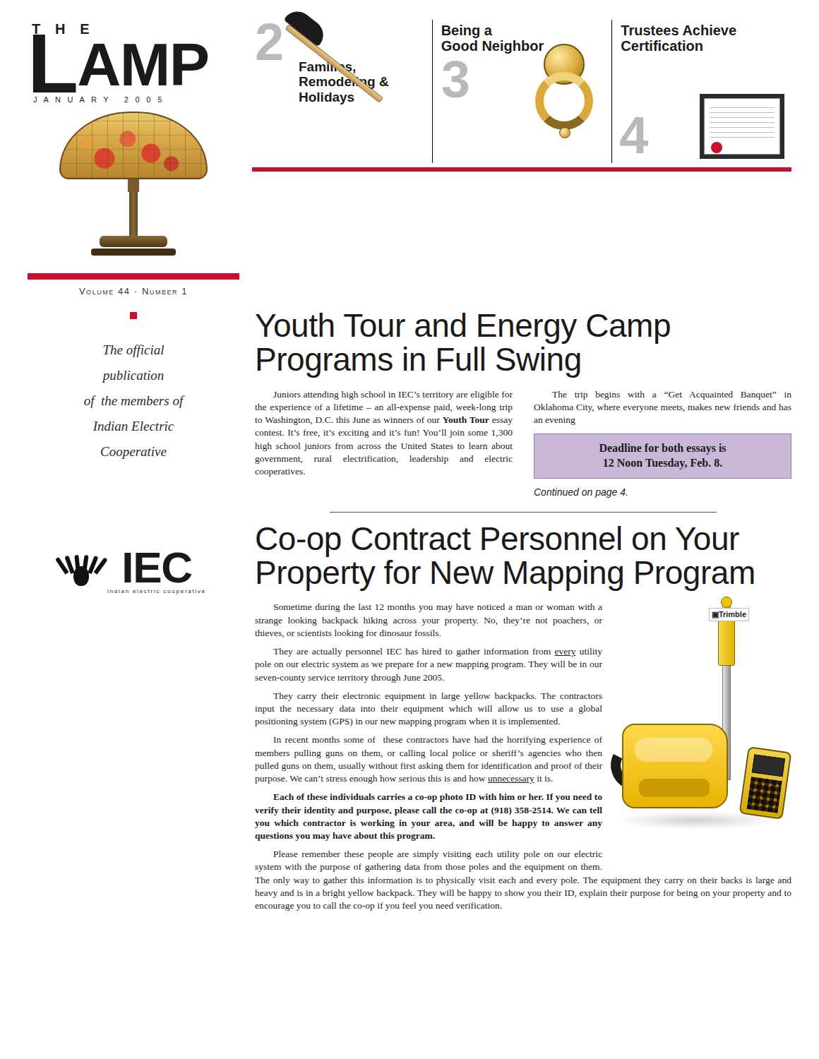T H E
LAMP
J A N U A R Y 2 0 0 5
Volume 44 · Number 1
2
Families,
Remodeling &
Holidays
Being a
Good Neighbor
3
Trustees Achieve
Certification
4
The official
publication
of the members of
Indian Electric
Cooperative
IEC
indian electric cooperative
Youth Tour and Energy Camp
Programs in Full Swing
Juniors attending high school in IEC’s territory are eligible for the experience of a lifetime – an all-expense paid, week-long trip to Washington, D.C. this June as winners of our Youth Tour essay contest. It’s free, it’s exciting and it’s fun! You’ll join some 1,300 high school juniors from across the United States to learn about government, rural electrification, leadership and electric cooperatives.
The trip begins with a “Get Acquainted Banquet” in Oklahoma City, where everyone meets, makes new friends and has an evening
Deadline for both essays is
12 Noon Tuesday, Feb. 8.
Continued on page 4.
Co-op Contract Personnel on Your
Property for New Mapping Program
▣Trimble
Sometime during the last 12 months you may have noticed a man or woman with a strange looking backpack hiking across your property. No, they’re not poachers, or thieves, or scientists looking for dinosaur fossils.
They are actually personnel IEC has hired to gather information from every utility pole on our electric system as we prepare for a new mapping program. They will be in our seven-county service territory through June 2005.
They carry their electronic equipment in large yellow backpacks. The contractors input the necessary data into their equipment which will allow us to use a global positioning system (GPS) in our new mapping program when it is implemented.
In recent months some of these contractors have had the horrifying experience of members pulling guns on them, or calling local police or sheriff’s agencies who then pulled guns on them, usually without first asking them for identification and proof of their purpose. We can’t stress enough how serious this is and how unnecessary it is.
Each of these individuals carries a co-op photo ID with him or her. If you need to verify their identity and purpose, please call the co-op at (918) 358-2514. We can tell you which contractor is working in your area, and will be happy to answer any questions you may have about this program.
Please remember these people are simply visiting each utility pole on our electric system with the purpose of gathering data from those poles and the equipment on them. The only way to gather this information is to physically visit each and every pole. The equipment they carry on their backs is large and heavy and is in a bright yellow backpack. They will be happy to show you their ID, explain their purpose for being on your property and to encourage you to call the co-op if you feel you need verification.